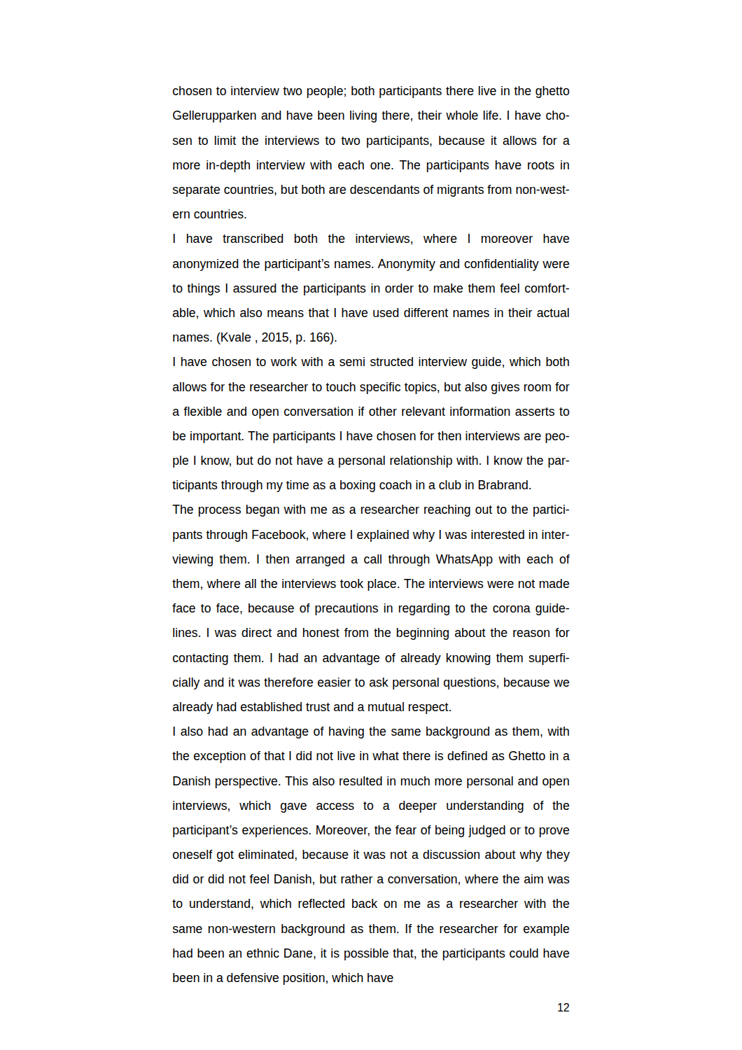chosen to interview two people; both participants there live in the ghetto Gellerupparken and have been living there, their whole life. I have chosen to limit the interviews to two participants, because it allows for a more in-depth interview with each one. The participants have roots in separate countries, but both are descendants of migrants from non-western countries.
I have transcribed both the interviews, where I moreover have anonymized the participant’s names. Anonymity and confidentiality were to things I assured the participants in order to make them feel comfortable, which also means that I have used different names in their actual names. (Kvale , 2015, p. 166).
I have chosen to work with a semi structed interview guide, which both allows for the researcher to touch specific topics, but also gives room for a flexible and open conversation if other relevant information asserts to be important. The participants I have chosen for then interviews are people I know, but do not have a personal relationship with. I know the participants through my time as a boxing coach in a club in Brabrand.
The process began with me as a researcher reaching out to the participants through Facebook, where I explained why I was interested in interviewing them. I then arranged a call through WhatsApp with each of them, where all the interviews took place. The interviews were not made face to face, because of precautions in regarding to the corona guidelines. I was direct and honest from the beginning about the reason for contacting them. I had an advantage of already knowing them superficially and it was therefore easier to ask personal questions, because we already had established trust and a mutual respect.
I also had an advantage of having the same background as them, with the exception of that I did not live in what there is defined as Ghetto in a Danish perspective. This also resulted in much more personal and open interviews, which gave access to a deeper understanding of the participant’s experiences. Moreover, the fear of being judged or to prove oneself got eliminated, because it was not a discussion about why they did or did not feel Danish, but rather a conversation, where the aim was to understand, which reflected back on me as a researcher with the same non-western background as them. If the researcher for example had been an ethnic Dane, it is possible that, the participants could have been in a defensive position, which have
12